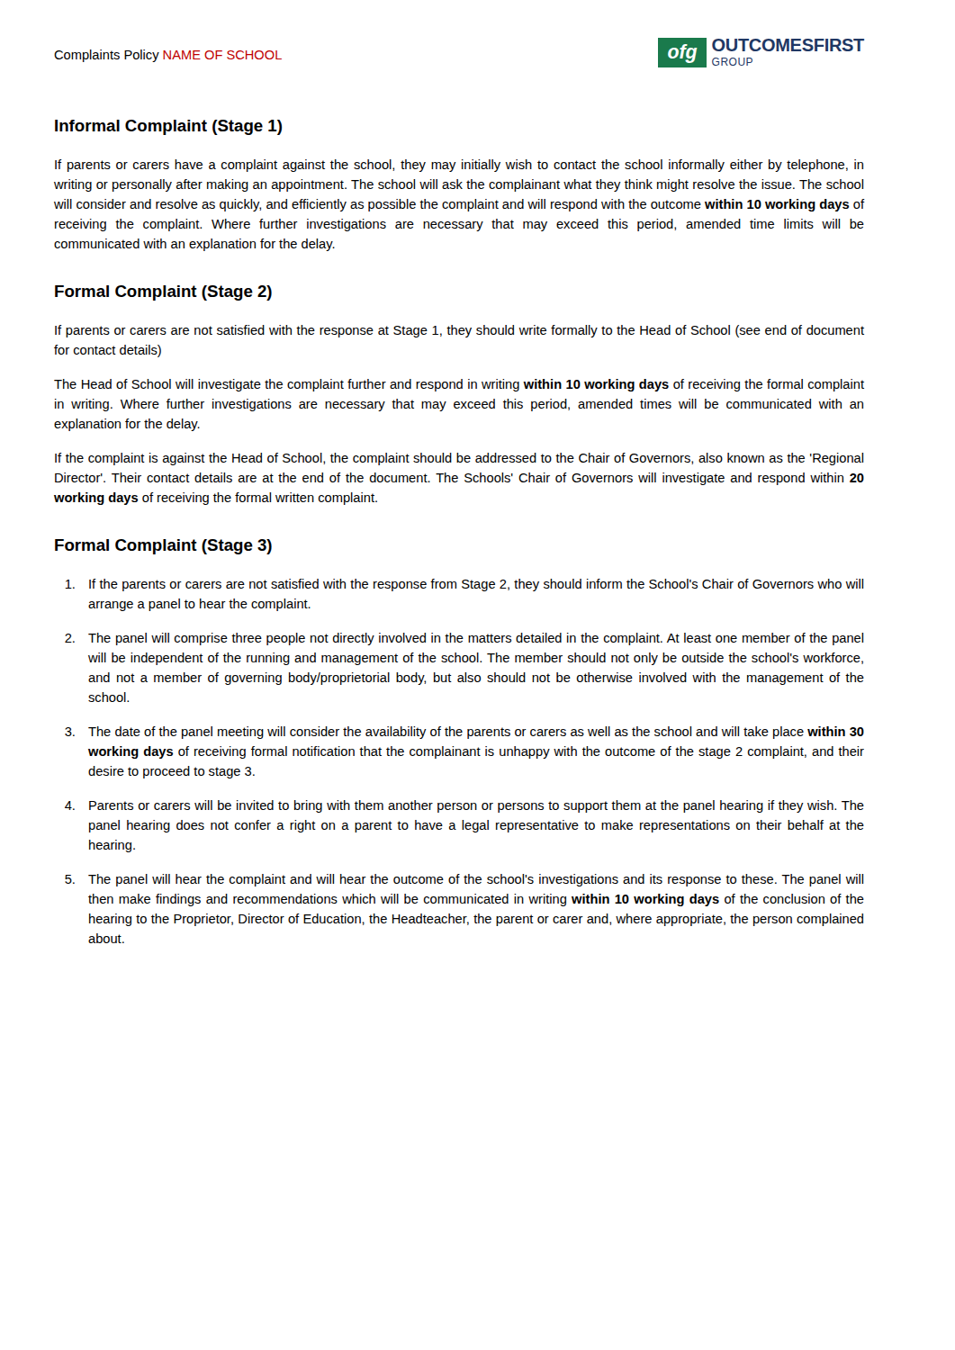Complaints Policy NAME OF SCHOOL
ofg OUTCOMES FIRST
GROUP
Informal Complaint (Stage 1)
If parents or carers have a complaint against the school, they may initially wish to contact the school informally either by telephone, in writing or personally after making an appointment. The school will ask the complainant what they think might resolve the issue. The school will consider and resolve as quickly, and efficiently as possible the complaint and will respond with the outcome within 10 working days of receiving the complaint. Where further investigations are necessary that may exceed this period, amended time limits will be communicated with an explanation for the delay.
Formal Complaint (Stage 2)
If parents or carers are not satisfied with the response at Stage 1, they should write formally to the Head of School (see end of document for contact details)
The Head of School will investigate the complaint further and respond in writing within 10 working days of receiving the formal complaint in writing. Where further investigations are necessary that may exceed this period, amended times will be communicated with an explanation for the delay.
If the complaint is against the Head of School, the complaint should be addressed to the Chair of Governors, also known as the 'Regional Director'. Their contact details are at the end of the document. The Schools' Chair of Governors will investigate and respond within 20 working days of receiving the formal written complaint.
Formal Complaint (Stage 3)
If the parents or carers are not satisfied with the response from Stage 2, they should inform the School's Chair of Governors who will arrange a panel to hear the complaint.
The panel will comprise three people not directly involved in the matters detailed in the complaint. At least one member of the panel will be independent of the running and management of the school. The member should not only be outside the school's workforce, and not a member of governing body/proprietorial body, but also should not be otherwise involved with the management of the school.
The date of the panel meeting will consider the availability of the parents or carers as well as the school and will take place within 30 working days of receiving formal notification that the complainant is unhappy with the outcome of the stage 2 complaint, and their desire to proceed to stage 3.
Parents or carers will be invited to bring with them another person or persons to support them at the panel hearing if they wish. The panel hearing does not confer a right on a parent to have a legal representative to make representations on their behalf at the hearing.
The panel will hear the complaint and will hear the outcome of the school's investigations and its response to these. The panel will then make findings and recommendations which will be communicated in writing within 10 working days of the conclusion of the hearing to the Proprietor, Director of Education, the Headteacher, the parent or carer and, where appropriate, the person complained about.